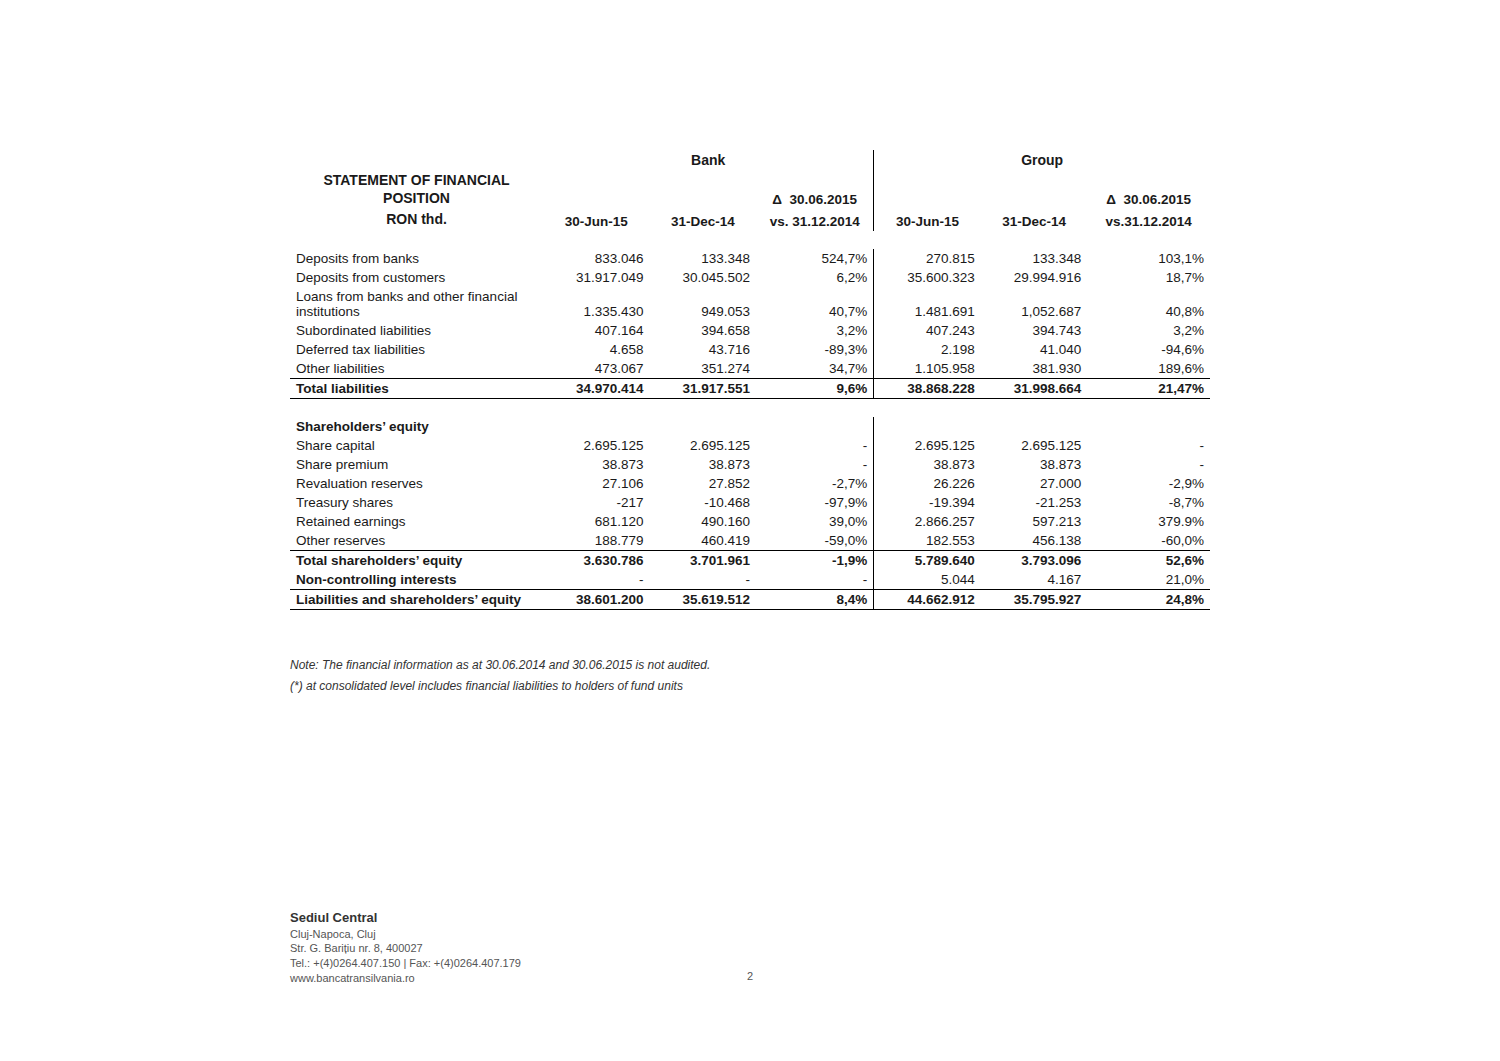| | Bank | Group |
| STATEMENT OF FINANCIAL POSITION | | | Δ 30.06.2015 | | | Δ 30.06.2015 |
| RON thd. | 30-Jun-15 | 31-Dec-14 | vs. 31.12.2014 | 30-Jun-15 | 31-Dec-14 | vs.31.12.2014 |
| Deposits from banks | 833.046 | 133.348 | 524,7% | 270.815 | 133.348 | 103,1% |
| Deposits from customers | 31.917.049 | 30.045.502 | 6,2% | 35.600.323 | 29.994.916 | 18,7% |
| Loans from banks and other financial institutions | 1.335.430 | 949.053 | 40,7% | 1.481.691 | 1,052.687 | 40,8% |
| Subordinated liabilities | 407.164 | 394.658 | 3,2% | 407.243 | 394.743 | 3,2% |
| Deferred tax liabilities | 4.658 | 43.716 | -89,3% | 2.198 | 41.040 | -94,6% |
| Other liabilities | 473.067 | 351.274 | 34,7% | 1.105.958 | 381.930 | 189,6% |
| Total liabilities | 34.970.414 | 31.917.551 | 9,6% | 38.868.228 | 31.998.664 | 21,47% |
| Shareholders’ equity | | | | | | |
| Share capital | 2.695.125 | 2.695.125 | - | 2.695.125 | 2.695.125 | - |
| Share premium | 38.873 | 38.873 | - | 38.873 | 38.873 | - |
| Revaluation reserves | 27.106 | 27.852 | -2,7% | 26.226 | 27.000 | -2,9% |
| Treasury shares | -217 | -10.468 | -97,9% | -19.394 | -21.253 | -8,7% |
| Retained earnings | 681.120 | 490.160 | 39,0% | 2.866.257 | 597.213 | 379.9% |
| Other reserves | 188.779 | 460.419 | -59,0% | 182.553 | 456.138 | -60,0% |
| Total shareholders’ equity | 3.630.786 | 3.701.961 | -1,9% | 5.789.640 | 3.793.096 | 52,6% |
| Non-controlling interests | - | - | - | 5.044 | 4.167 | 21,0% |
| Liabilities and shareholders’ equity | 38.601.200 | 35.619.512 | 8,4% | 44.662.912 | 35.795.927 | 24,8% |
Note: The financial information as at 30.06.2014 and 30.06.2015 is not audited.
(*) at consolidated level includes financial liabilities to holders of fund units
Sediul Central
Cluj-Napoca, Cluj
Str. G. Barițiu nr. 8, 400027
Tel.: +(4)0264.407.150 | Fax: +(4)0264.407.179
www.bancatransilvania.ro
2